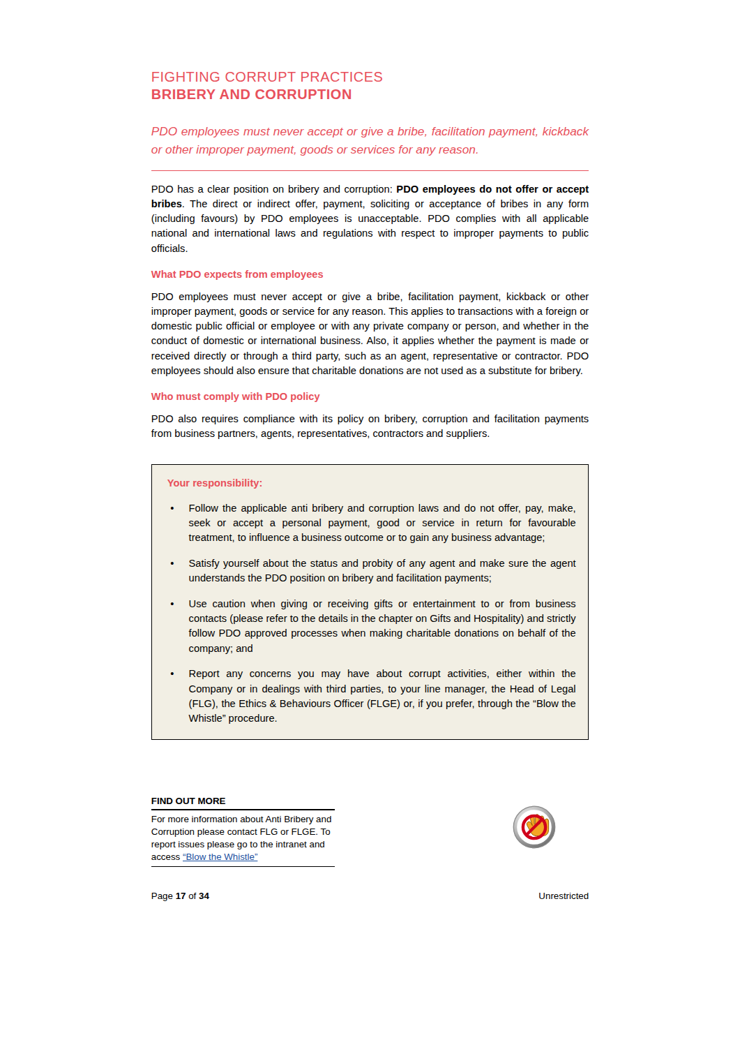FIGHTING CORRUPT PRACTICESBRIBERY AND CORRUPTION
PDO employees must never accept or give a bribe, facilitation payment, kickback or other improper payment, goods or services for any reason.
PDO has a clear position on bribery and corruption: PDO employees do not offer or accept bribes. The direct or indirect offer, payment, soliciting or acceptance of bribes in any form (including favours) by PDO employees is unacceptable. PDO complies with all applicable national and international laws and regulations with respect to improper payments to public officials.
What PDO expects from employees
PDO employees must never accept or give a bribe, facilitation payment, kickback or other improper payment, goods or service for any reason. This applies to transactions with a foreign or domestic public official or employee or with any private company or person, and whether in the conduct of domestic or international business. Also, it applies whether the payment is made or received directly or through a third party, such as an agent, representative or contractor. PDO employees should also ensure that charitable donations are not used as a substitute for bribery.
Who must comply with PDO policy
PDO also requires compliance with its policy on bribery, corruption and facilitation payments from business partners, agents, representatives, contractors and suppliers.
Your responsibility:
Follow the applicable anti bribery and corruption laws and do not offer, pay, make, seek or accept a personal payment, good or service in return for favourable treatment, to influence a business outcome or to gain any business advantage;
Satisfy yourself about the status and probity of any agent and make sure the agent understands the PDO position on bribery and facilitation payments;
Use caution when giving or receiving gifts or entertainment to or from business contacts (please refer to the details in the chapter on Gifts and Hospitality) and strictly follow PDO approved processes when making charitable donations on behalf of the company; and
Report any concerns you may have about corrupt activities, either within the Company or in dealings with third parties, to your line manager, the Head of Legal (FLG), the Ethics & Behaviours Officer (FLGE) or, if you prefer, through the “Blow the Whistle” procedure.
FIND OUT MORE
For more information about Anti Bribery and Corruption please contact FLG or FLGE. To report issues please go to the intranet and access “Blow the Whistle”
Page 17 of 34
Unrestricted